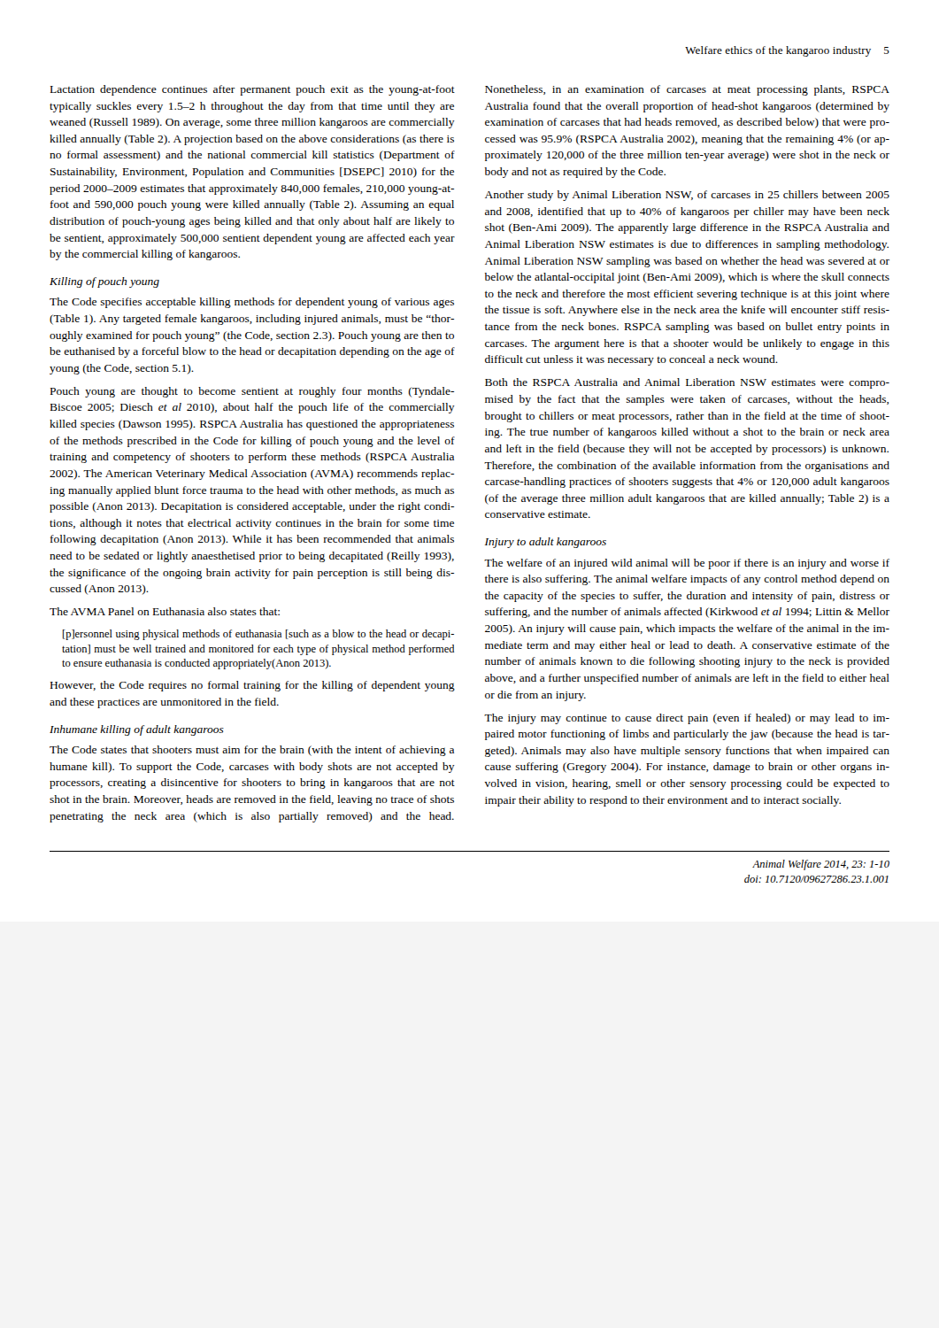Welfare ethics of the kangaroo industry5
Lactation dependence continues after permanent pouch exit as the young-at-foot typically suckles every 1.5–2 h throughout the day from that time until they are weaned (Russell 1989). On average, some three million kangaroos are commercially killed annually (Table 2). A projection based on the above considerations (as there is no formal assessment) and the national commercial kill statistics (Department of Sustainability, Environment, Population and Communities [DSEPC] 2010) for the period 2000–2009 estimates that approximately 840,000 females, 210,000 young-at-foot and 590,000 pouch young were killed annually (Table 2). Assuming an equal distribution of pouch-young ages being killed and that only about half are likely to be sentient, approximately 500,000 sentient dependent young are affected each year by the commercial killing of kangaroos.
Killing of pouch young
The Code specifies acceptable killing methods for dependent young of various ages (Table 1). Any targeted female kangaroos, including injured animals, must be “thoroughly examined for pouch young” (the Code, section 2.3). Pouch young are then to be euthanised by a forceful blow to the head or decapitation depending on the age of young (the Code, section 5.1).
Pouch young are thought to become sentient at roughly four months (Tyndale-Biscoe 2005; Diesch et al 2010), about half the pouch life of the commercially killed species (Dawson 1995). RSPCA Australia has questioned the appropriateness of the methods prescribed in the Code for killing of pouch young and the level of training and competency of shooters to perform these methods (RSPCA Australia 2002). The American Veterinary Medical Association (AVMA) recommends replacing manually applied blunt force trauma to the head with other methods, as much as possible (Anon 2013). Decapitation is considered acceptable, under the right conditions, although it notes that electrical activity continues in the brain for some time following decapitation (Anon 2013). While it has been recommended that animals need to be sedated or lightly anaesthetised prior to being decapitated (Reilly 1993), the significance of the ongoing brain activity for pain perception is still being discussed (Anon 2013).
The AVMA Panel on Euthanasia also states that:
[p]ersonnel using physical methods of euthanasia [such as a blow to the head or decapitation] must be well trained and monitored for each type of physical method performed to ensure euthanasia is conducted appropriately(Anon 2013).
However, the Code requires no formal training for the killing of dependent young and these practices are unmonitored in the field.
Inhumane killing of adult kangaroos
The Code states that shooters must aim for the brain (with the intent of achieving a humane kill). To support the Code, carcases with body shots are not accepted by processors, creating a disincentive for shooters to bring in kangaroos that are not shot in the brain. Moreover, heads are removed in the field, leaving no trace of shots penetrating the neck area (which is also partially removed) and the head. Nonetheless, in an examination of carcases at meat processing plants, RSPCA Australia found that the overall proportion of head-shot kangaroos (determined by examination of carcases that had heads removed, as described below) that were processed was 95.9% (RSPCA Australia 2002), meaning that the remaining 4% (or approximately 120,000 of the three million ten-year average) were shot in the neck or body and not as required by the Code.
Another study by Animal Liberation NSW, of carcases in 25 chillers between 2005 and 2008, identified that up to 40% of kangaroos per chiller may have been neck shot (Ben-Ami 2009). The apparently large difference in the RSPCA Australia and Animal Liberation NSW estimates is due to differences in sampling methodology. Animal Liberation NSW sampling was based on whether the head was severed at or below the atlantal-occipital joint (Ben-Ami 2009), which is where the skull connects to the neck and therefore the most efficient severing technique is at this joint where the tissue is soft. Anywhere else in the neck area the knife will encounter stiff resistance from the neck bones. RSPCA sampling was based on bullet entry points in carcases. The argument here is that a shooter would be unlikely to engage in this difficult cut unless it was necessary to conceal a neck wound.
Both the RSPCA Australia and Animal Liberation NSW estimates were compromised by the fact that the samples were taken of carcases, without the heads, brought to chillers or meat processors, rather than in the field at the time of shooting. The true number of kangaroos killed without a shot to the brain or neck area and left in the field (because they will not be accepted by processors) is unknown. Therefore, the combination of the available information from the organisations and carcase-handling practices of shooters suggests that 4% or 120,000 adult kangaroos (of the average three million adult kangaroos that are killed annually; Table 2) is a conservative estimate.
Injury to adult kangaroos
The welfare of an injured wild animal will be poor if there is an injury and worse if there is also suffering. The animal welfare impacts of any control method depend on the capacity of the species to suffer, the duration and intensity of pain, distress or suffering, and the number of animals affected (Kirkwood et al 1994; Littin & Mellor 2005). An injury will cause pain, which impacts the welfare of the animal in the immediate term and may either heal or lead to death. A conservative estimate of the number of animals known to die following shooting injury to the neck is provided above, and a further unspecified number of animals are left in the field to either heal or die from an injury.
The injury may continue to cause direct pain (even if healed) or may lead to impaired motor functioning of limbs and particularly the jaw (because the head is targeted). Animals may also have multiple sensory functions that when impaired can cause suffering (Gregory 2004). For instance, damage to brain or other organs involved in vision, hearing, smell or other sensory processing could be expected to impair their ability to respond to their environment and to interact socially.
Animal Welfare 2014, 23: 1-10
doi: 10.7120/09627286.23.1.001